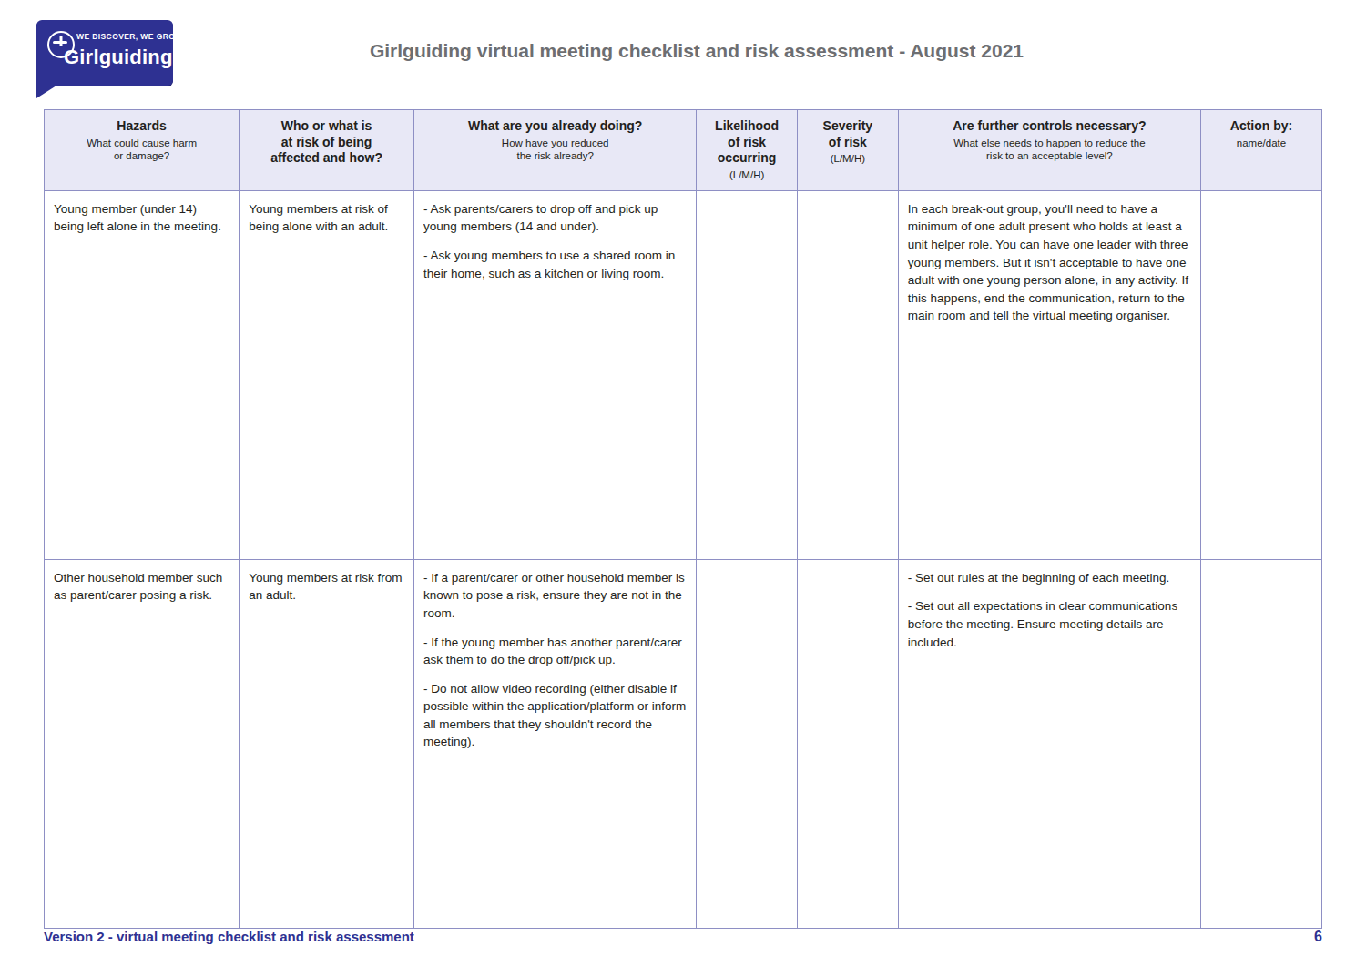WE DISCOVER, WE GROW
Girlguiding
Girlguiding virtual meeting checklist and risk assessment - August 2021
| Hazards What could cause harm or damage? | Who or what is at risk of being affected and how? | What are you already doing? How have you reduced the risk already? | Likelihood of risk occurring (L/M/H) | Severity of risk (L/M/H) | Are further controls necessary? What else needs to happen to reduce the risk to an acceptable level? | Action by: name/date |
| --- | --- | --- | --- | --- | --- | --- |
| Young member (under 14) being left alone in the meeting. | Young members at risk of being alone with an adult. | - Ask parents/carers to drop off and pick up young members (14 and under). - Ask young members to use a shared room in their home, such as a kitchen or living room. | | | In each break-out group, you'll need to have a minimum of one adult present who holds at least a unit helper role. You can have one leader with three young members. But it isn't acceptable to have one adult with one young person alone, in any activity. If this happens, end the communication, return to the main room and tell the virtual meeting organiser. | |
| Other household member such as parent/carer posing a risk. | Young members at risk from an adult. | - If a parent/carer or other household member is known to pose a risk, ensure they are not in the room. - If the young member has another parent/carer ask them to do the drop off/pick up. - Do not allow video recording (either disable if possible within the application/platform or inform all members that they shouldn't record the meeting). | | | - Set out rules at the beginning of each meeting. - Set out all expectations in clear communications before the meeting. Ensure meeting details are included. | |
Version 2 - virtual meeting checklist and risk assessment
6